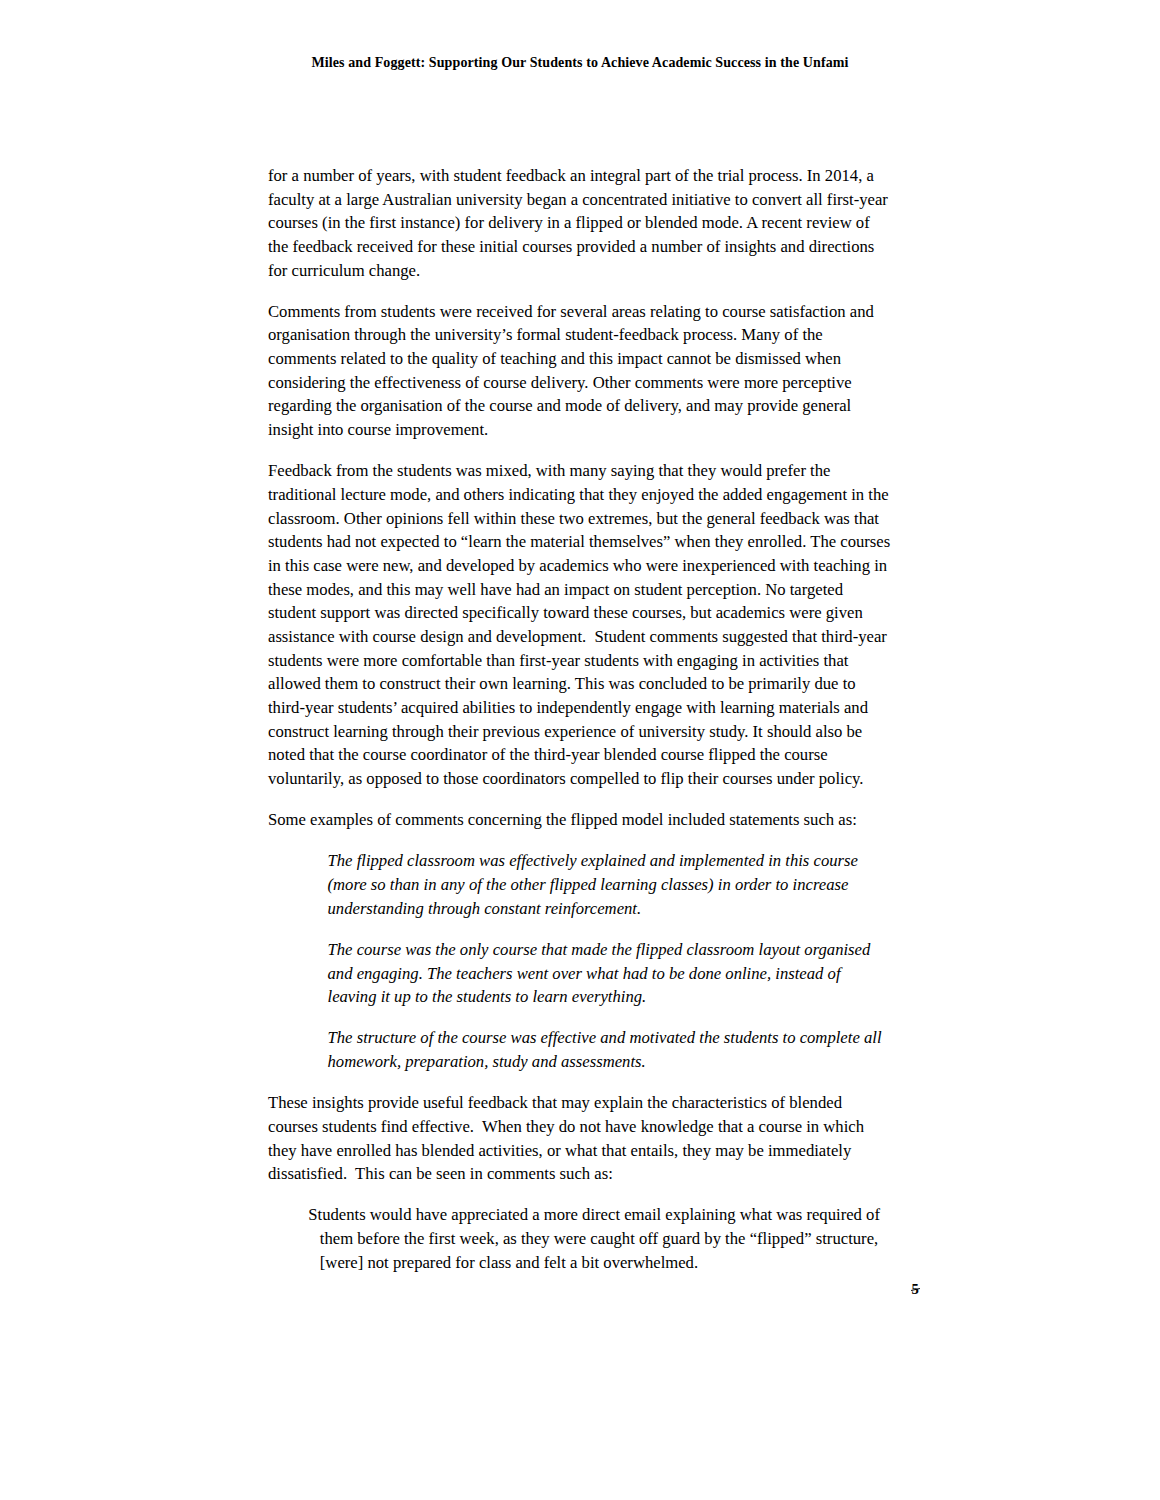Miles and Foggett: Supporting Our Students to Achieve Academic Success in the Unfami
for a number of years, with student feedback an integral part of the trial process. In 2014, a faculty at a large Australian university began a concentrated initiative to convert all first-year courses (in the first instance) for delivery in a flipped or blended mode. A recent review of the feedback received for these initial courses provided a number of insights and directions for curriculum change.
Comments from students were received for several areas relating to course satisfaction and organisation through the university’s formal student-feedback process. Many of the comments related to the quality of teaching and this impact cannot be dismissed when considering the effectiveness of course delivery. Other comments were more perceptive regarding the organisation of the course and mode of delivery, and may provide general insight into course improvement.
Feedback from the students was mixed, with many saying that they would prefer the traditional lecture mode, and others indicating that they enjoyed the added engagement in the classroom. Other opinions fell within these two extremes, but the general feedback was that students had not expected to “learn the material themselves” when they enrolled. The courses in this case were new, and developed by academics who were inexperienced with teaching in these modes, and this may well have had an impact on student perception. No targeted student support was directed specifically toward these courses, but academics were given assistance with course design and development. Student comments suggested that third-year students were more comfortable than first-year students with engaging in activities that allowed them to construct their own learning. This was concluded to be primarily due to third-year students’ acquired abilities to independently engage with learning materials and construct learning through their previous experience of university study. It should also be noted that the course coordinator of the third-year blended course flipped the course voluntarily, as opposed to those coordinators compelled to flip their courses under policy.
Some examples of comments concerning the flipped model included statements such as:
The flipped classroom was effectively explained and implemented in this course (more so than in any of the other flipped learning classes) in order to increase understanding through constant reinforcement.
The course was the only course that made the flipped classroom layout organised and engaging. The teachers went over what had to be done online, instead of leaving it up to the students to learn everything.
The structure of the course was effective and motivated the students to complete all homework, preparation, study and assessments.
These insights provide useful feedback that may explain the characteristics of blended courses students find effective. When they do not have knowledge that a course in which they have enrolled has blended activities, or what that entails, they may be immediately dissatisfied. This can be seen in comments such as:
Students would have appreciated a more direct email explaining what was required of them before the first week, as they were caught off guard by the “flipped” structure, [were] not prepared for class and felt a bit overwhelmed.
5